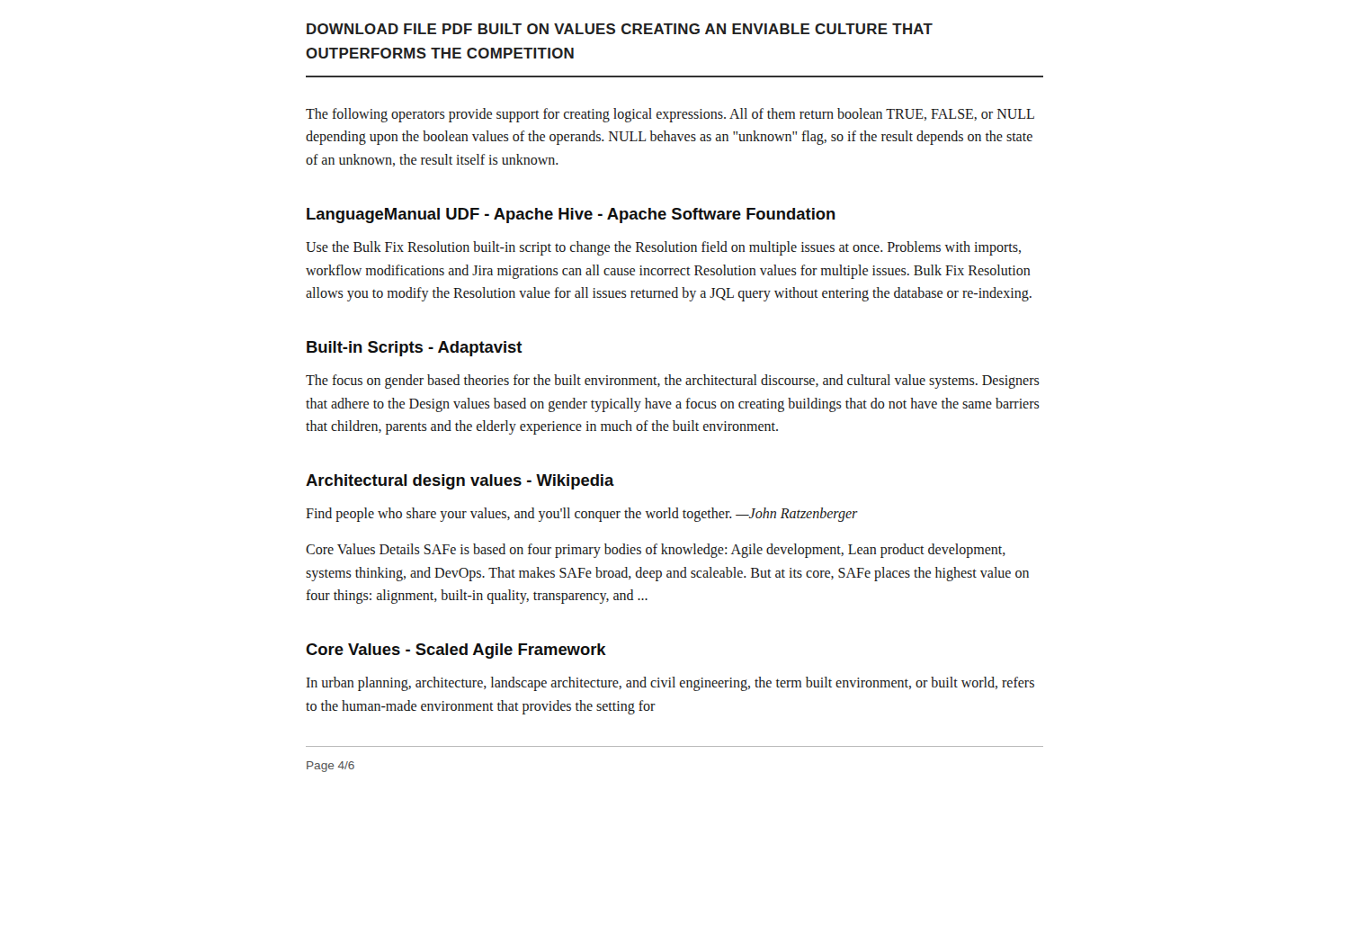Download File PDF Built On Values Creating An Enviable Culture That Outperforms The Competition
The following operators provide support for creating logical expressions. All of them return boolean TRUE, FALSE, or NULL depending upon the boolean values of the operands. NULL behaves as an "unknown" flag, so if the result depends on the state of an unknown, the result itself is unknown.
LanguageManual UDF - Apache Hive - Apache Software Foundation
Use the Bulk Fix Resolution built-in script to change the Resolution field on multiple issues at once. Problems with imports, workflow modifications and Jira migrations can all cause incorrect Resolution values for multiple issues. Bulk Fix Resolution allows you to modify the Resolution value for all issues returned by a JQL query without entering the database or re-indexing.
Built-in Scripts - Adaptavist
The focus on gender based theories for the built environment, the architectural discourse, and cultural value systems. Designers that adhere to the Design values based on gender typically have a focus on creating buildings that do not have the same barriers that children, parents and the elderly experience in much of the built environment.
Architectural design values - Wikipedia
Find people who share your values, and you'll conquer the world together. —John Ratzenberger
Core Values Details SAFe is based on four primary bodies of knowledge: Agile development, Lean product development, systems thinking, and DevOps. That makes SAFe broad, deep and scaleable. But at its core, SAFe places the highest value on four things: alignment, built-in quality, transparency, and ...
Core Values - Scaled Agile Framework
In urban planning, architecture, landscape architecture, and civil engineering, the term built environment, or built world, refers to the human-made environment that provides the setting for
Page 4/6